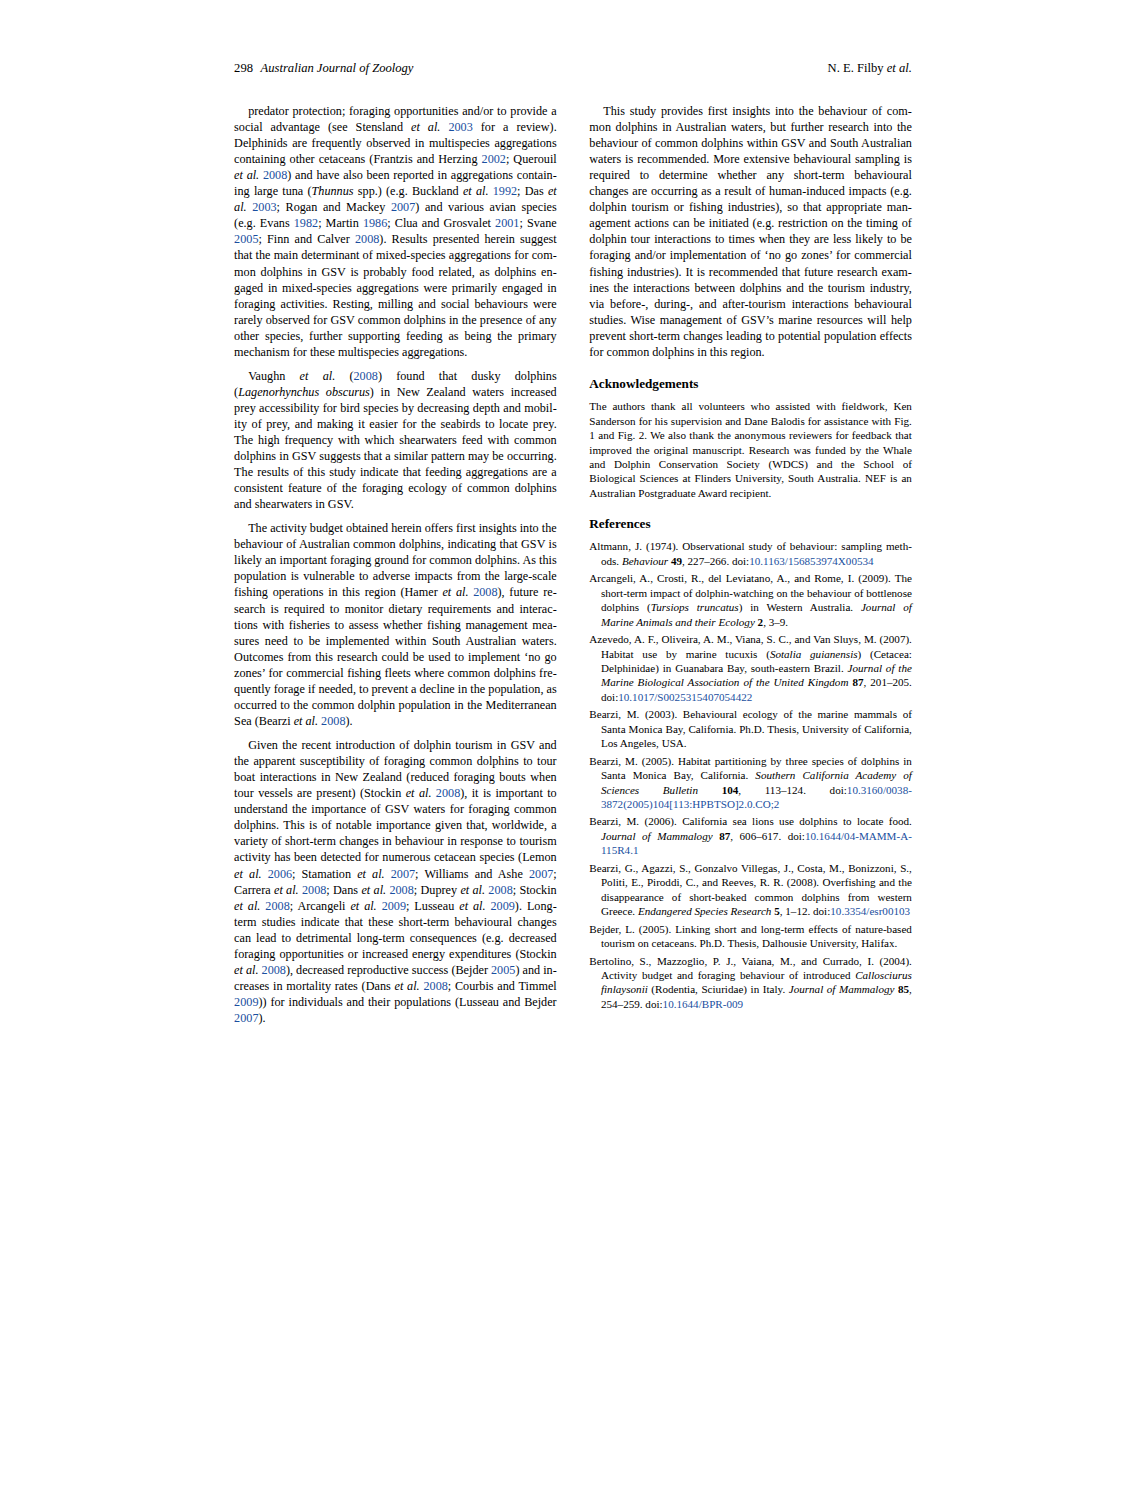298 Australian Journal of Zoology N. E. Filby et al.
predator protection; foraging opportunities and/or to provide a social advantage (see Stensland et al. 2003 for a review). Delphinids are frequently observed in multispecies aggregations containing other cetaceans (Frantzis and Herzing 2002; Querouil et al. 2008) and have also been reported in aggregations containing large tuna (Thunnus spp.) (e.g. Buckland et al. 1992; Das et al. 2003; Rogan and Mackey 2007) and various avian species (e.g. Evans 1982; Martin 1986; Clua and Grosvalet 2001; Svane 2005; Finn and Calver 2008). Results presented herein suggest that the main determinant of mixed-species aggregations for common dolphins in GSV is probably food related, as dolphins engaged in mixed-species aggregations were primarily engaged in foraging activities. Resting, milling and social behaviours were rarely observed for GSV common dolphins in the presence of any other species, further supporting feeding as being the primary mechanism for these multispecies aggregations.
Vaughn et al. (2008) found that dusky dolphins (Lagenorhynchus obscurus) in New Zealand waters increased prey accessibility for bird species by decreasing depth and mobility of prey, and making it easier for the seabirds to locate prey. The high frequency with which shearwaters feed with common dolphins in GSV suggests that a similar pattern may be occurring. The results of this study indicate that feeding aggregations are a consistent feature of the foraging ecology of common dolphins and shearwaters in GSV.
The activity budget obtained herein offers first insights into the behaviour of Australian common dolphins, indicating that GSV is likely an important foraging ground for common dolphins. As this population is vulnerable to adverse impacts from the large-scale fishing operations in this region (Hamer et al. 2008), future research is required to monitor dietary requirements and interactions with fisheries to assess whether fishing management measures need to be implemented within South Australian waters. Outcomes from this research could be used to implement ‘no go zones’ for commercial fishing fleets where common dolphins frequently forage if needed, to prevent a decline in the population, as occurred to the common dolphin population in the Mediterranean Sea (Bearzi et al. 2008).
Given the recent introduction of dolphin tourism in GSV and the apparent susceptibility of foraging common dolphins to tour boat interactions in New Zealand (reduced foraging bouts when tour vessels are present) (Stockin et al. 2008), it is important to understand the importance of GSV waters for foraging common dolphins. This is of notable importance given that, worldwide, a variety of short-term changes in behaviour in response to tourism activity has been detected for numerous cetacean species (Lemon et al. 2006; Stamation et al. 2007; Williams and Ashe 2007; Carrera et al. 2008; Dans et al. 2008; Duprey et al. 2008; Stockin et al. 2008; Arcangeli et al. 2009; Lusseau et al. 2009). Long-term studies indicate that these short-term behavioural changes can lead to detrimental long-term consequences (e.g. decreased foraging opportunities or increased energy expenditures (Stockin et al. 2008), decreased reproductive success (Bejder 2005) and increases in mortality rates (Dans et al. 2008; Courbis and Timmel 2009)) for individuals and their populations (Lusseau and Bejder 2007).
This study provides first insights into the behaviour of common dolphins in Australian waters, but further research into the behaviour of common dolphins within GSV and South Australian waters is recommended. More extensive behavioural sampling is required to determine whether any short-term behavioural changes are occurring as a result of human-induced impacts (e.g. dolphin tourism or fishing industries), so that appropriate management actions can be initiated (e.g. restriction on the timing of dolphin tour interactions to times when they are less likely to be foraging and/or implementation of ‘no go zones’ for commercial fishing industries). It is recommended that future research examines the interactions between dolphins and the tourism industry, via before-, during-, and after-tourism interactions behavioural studies. Wise management of GSV’s marine resources will help prevent short-term changes leading to potential population effects for common dolphins in this region.
Acknowledgements
The authors thank all volunteers who assisted with fieldwork, Ken Sanderson for his supervision and Dane Balodis for assistance with Fig. 1 and Fig. 2. We also thank the anonymous reviewers for feedback that improved the original manuscript. Research was funded by the Whale and Dolphin Conservation Society (WDCS) and the School of Biological Sciences at Flinders University, South Australia. NEF is an Australian Postgraduate Award recipient.
References
Altmann, J. (1974). Observational study of behaviour: sampling methods. Behaviour 49, 227–266. doi:10.1163/156853974X00534
Arcangeli, A., Crosti, R., del Leviatano, A., and Rome, I. (2009). The short-term impact of dolphin-watching on the behaviour of bottlenose dolphins (Tursiops truncatus) in Western Australia. Journal of Marine Animals and their Ecology 2, 3–9.
Azevedo, A. F., Oliveira, A. M., Viana, S. C., and Van Sluys, M. (2007). Habitat use by marine tucuxis (Sotalia guianensis) (Cetacea: Delphinidae) in Guanabara Bay, south-eastern Brazil. Journal of the Marine Biological Association of the United Kingdom 87, 201–205. doi:10.1017/S0025315407054422
Bearzi, M. (2003). Behavioural ecology of the marine mammals of Santa Monica Bay, California. Ph.D. Thesis, University of California, Los Angeles, USA.
Bearzi, M. (2005). Habitat partitioning by three species of dolphins in Santa Monica Bay, California. Southern California Academy of Sciences Bulletin 104, 113–124. doi:10.3160/0038-3872(2005)104[113:HPBTSO]2.0.CO;2
Bearzi, M. (2006). California sea lions use dolphins to locate food. Journal of Mammalogy 87, 606–617. doi:10.1644/04-MAMM-A-115R4.1
Bearzi, G., Agazzi, S., Gonzalvo Villegas, J., Costa, M., Bonizzoni, S., Politi, E., Piroddi, C., and Reeves, R. R. (2008). Overfishing and the disappearance of short-beaked common dolphins from western Greece. Endangered Species Research 5, 1–12. doi:10.3354/esr00103
Bejder, L. (2005). Linking short and long-term effects of nature-based tourism on cetaceans. Ph.D. Thesis, Dalhousie University, Halifax.
Bertolino, S., Mazzoglio, P. J., Vaiana, M., and Currado, I. (2004). Activity budget and foraging behaviour of introduced Callosciurus finlaysonii (Rodentia, Sciuridae) in Italy. Journal of Mammalogy 85, 254–259. doi:10.1644/BPR-009